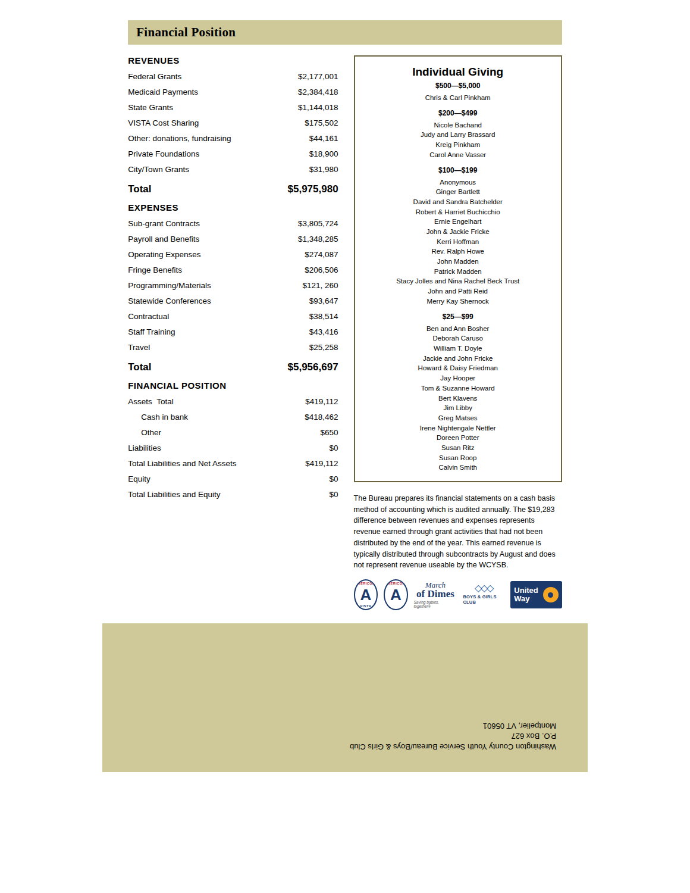Financial Position
REVENUES
| Federal Grants | $2,177,001 |
| Medicaid Payments | $2,384,418 |
| State Grants | $1,144,018 |
| VISTA Cost Sharing | $175,502 |
| Other: donations, fundraising | $44,161 |
| Private Foundations | $18,900 |
| City/Town Grants | $31,980 |
| Total | $5,975,980 |
EXPENSES
| Sub-grant Contracts | $3,805,724 |
| Payroll and Benefits | $1,348,285 |
| Operating Expenses | $274,087 |
| Fringe Benefits | $206,506 |
| Programming/Materials | $121, 260 |
| Statewide Conferences | $93,647 |
| Contractual | $38,514 |
| Staff Training | $43,416 |
| Travel | $25,258 |
| Total | $5,956,697 |
FINANCIAL POSITION
| Assets Total | $419,112 |
| Cash in bank | $418,462 |
| Other | $650 |
| Liabilities | $0 |
| Total Liabilities and Net Assets | $419,112 |
| Equity | $0 |
| Total Liabilities and Equity | $0 |
Individual Giving
$500—$5,000
Chris & Carl Pinkham
$200—$499
Nicole Bachand
Judy and Larry Brassard
Kreig Pinkham
Carol Anne Vasser
$100—$199
Anonymous
Ginger Bartlett
David and Sandra Batchelder
Robert & Harriet Buchicchio
Ernie Engelhart
John & Jackie Fricke
Kerri Hoffman
Rev. Ralph Howe
John Madden
Patrick Madden
Stacy Jolles and Nina Rachel Beck Trust
John and Patti Reid
Merry Kay Shernock
$25—$99
Ben and Ann Bosher
Deborah Caruso
William T. Doyle
Jackie and John Fricke
Howard & Daisy Friedman
Jay Hooper
Tom & Suzanne Howard
Bert Klavens
Jim Libby
Greg Matses
Irene Nightengale Nettler
Doreen Potter
Susan Ritz
Susan Roop
Calvin Smith
The Bureau prepares its financial statements on a cash basis method of accounting which is audited annually. The $19,283 difference between revenues and expenses represents revenue earned through grant activities that had not been distributed by the end of the year. This earned revenue is typically distributed through subcontracts by August and does not represent revenue useable by the WCYSB.
AMERICORPS A VISTA
AMERICORPS A
March of Dimes Saving babies, together®
◇◇◇ BOYS & GIRLS CLUB
United
Way
Washington County Youth Service Bureau/Boys & Girls Club
P.O. Box 627
Montpelier, VT 05601